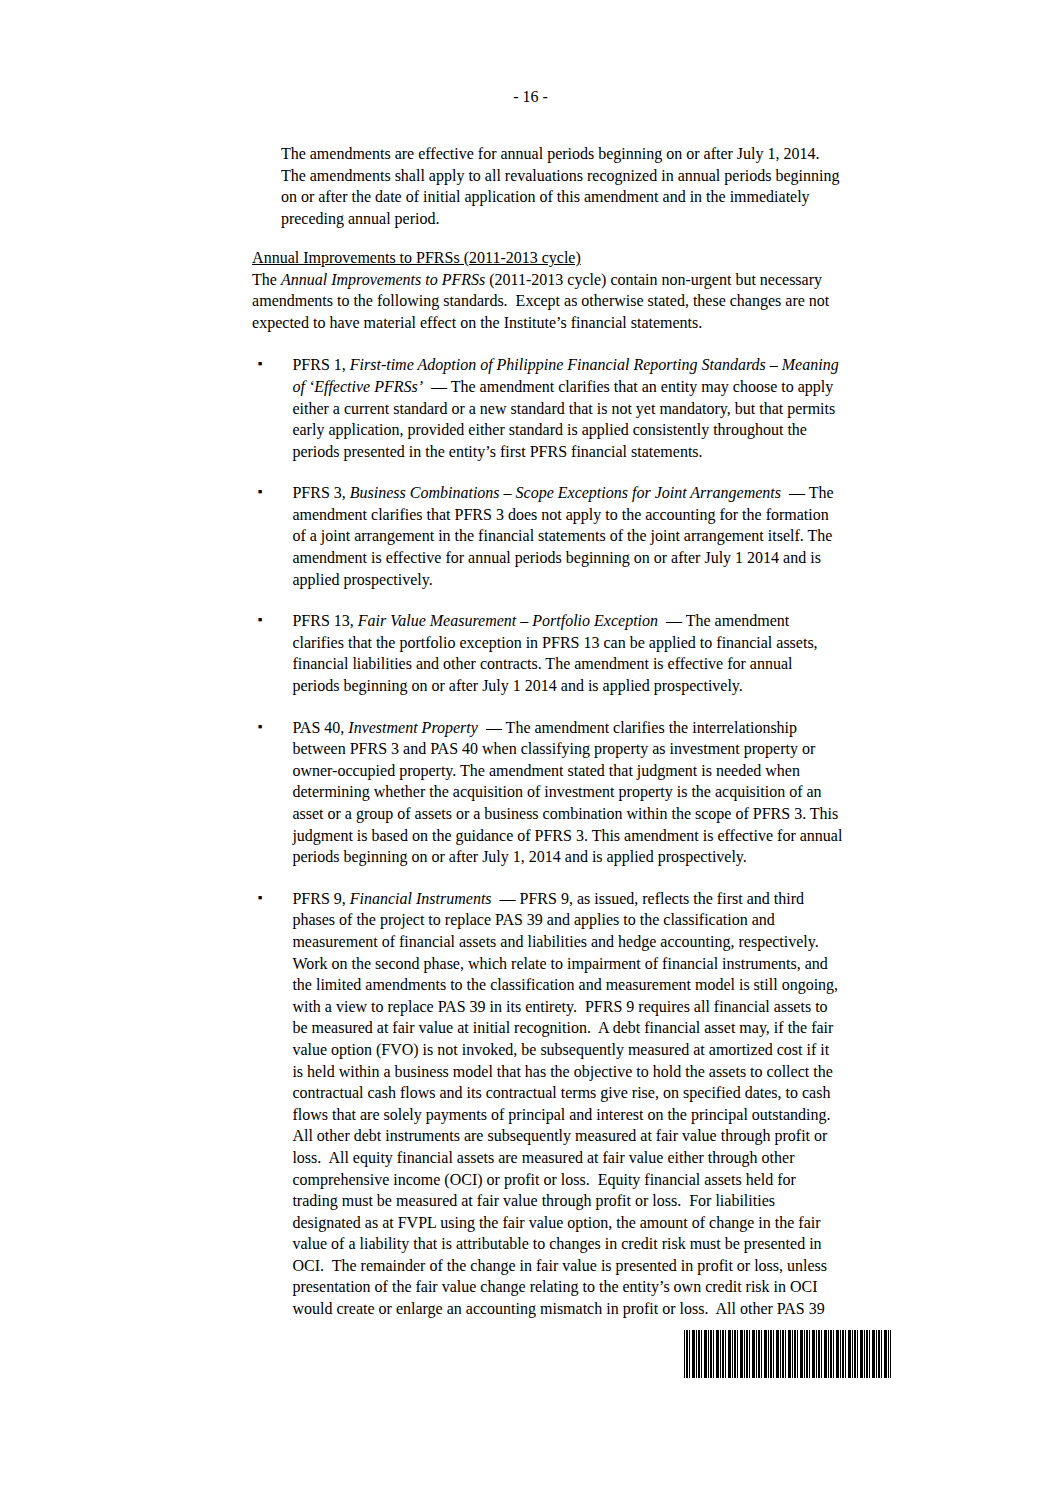- 16 -
The amendments are effective for annual periods beginning on or after July 1, 2014. The amendments shall apply to all revaluations recognized in annual periods beginning on or after the date of initial application of this amendment and in the immediately preceding annual period.
Annual Improvements to PFRSs (2011-2013 cycle)
The Annual Improvements to PFRSs (2011-2013 cycle) contain non-urgent but necessary amendments to the following standards. Except as otherwise stated, these changes are not expected to have material effect on the Institute’s financial statements.
PFRS 1, First-time Adoption of Philippine Financial Reporting Standards – Meaning of ‘Effective PFRSs’ — The amendment clarifies that an entity may choose to apply either a current standard or a new standard that is not yet mandatory, but that permits early application, provided either standard is applied consistently throughout the periods presented in the entity’s first PFRS financial statements.
PFRS 3, Business Combinations – Scope Exceptions for Joint Arrangements — The amendment clarifies that PFRS 3 does not apply to the accounting for the formation of a joint arrangement in the financial statements of the joint arrangement itself. The amendment is effective for annual periods beginning on or after July 1 2014 and is applied prospectively.
PFRS 13, Fair Value Measurement – Portfolio Exception — The amendment clarifies that the portfolio exception in PFRS 13 can be applied to financial assets, financial liabilities and other contracts. The amendment is effective for annual periods beginning on or after July 1 2014 and is applied prospectively.
PAS 40, Investment Property — The amendment clarifies the interrelationship between PFRS 3 and PAS 40 when classifying property as investment property or owner-occupied property. The amendment stated that judgment is needed when determining whether the acquisition of investment property is the acquisition of an asset or a group of assets or a business combination within the scope of PFRS 3. This judgment is based on the guidance of PFRS 3. This amendment is effective for annual periods beginning on or after July 1, 2014 and is applied prospectively.
PFRS 9, Financial Instruments — PFRS 9, as issued, reflects the first and third phases of the project to replace PAS 39 and applies to the classification and measurement of financial assets and liabilities and hedge accounting, respectively. Work on the second phase, which relate to impairment of financial instruments, and the limited amendments to the classification and measurement model is still ongoing, with a view to replace PAS 39 in its entirety. PFRS 9 requires all financial assets to be measured at fair value at initial recognition. A debt financial asset may, if the fair value option (FVO) is not invoked, be subsequently measured at amortized cost if it is held within a business model that has the objective to hold the assets to collect the contractual cash flows and its contractual terms give rise, on specified dates, to cash flows that are solely payments of principal and interest on the principal outstanding. All other debt instruments are subsequently measured at fair value through profit or loss. All equity financial assets are measured at fair value either through other comprehensive income (OCI) or profit or loss. Equity financial assets held for trading must be measured at fair value through profit or loss. For liabilities designated as at FVPL using the fair value option, the amount of change in the fair value of a liability that is attributable to changes in credit risk must be presented in OCI. The remainder of the change in fair value is presented in profit or loss, unless presentation of the fair value change relating to the entity’s own credit risk in OCI would create or enlarge an accounting mismatch in profit or loss. All other PAS 39